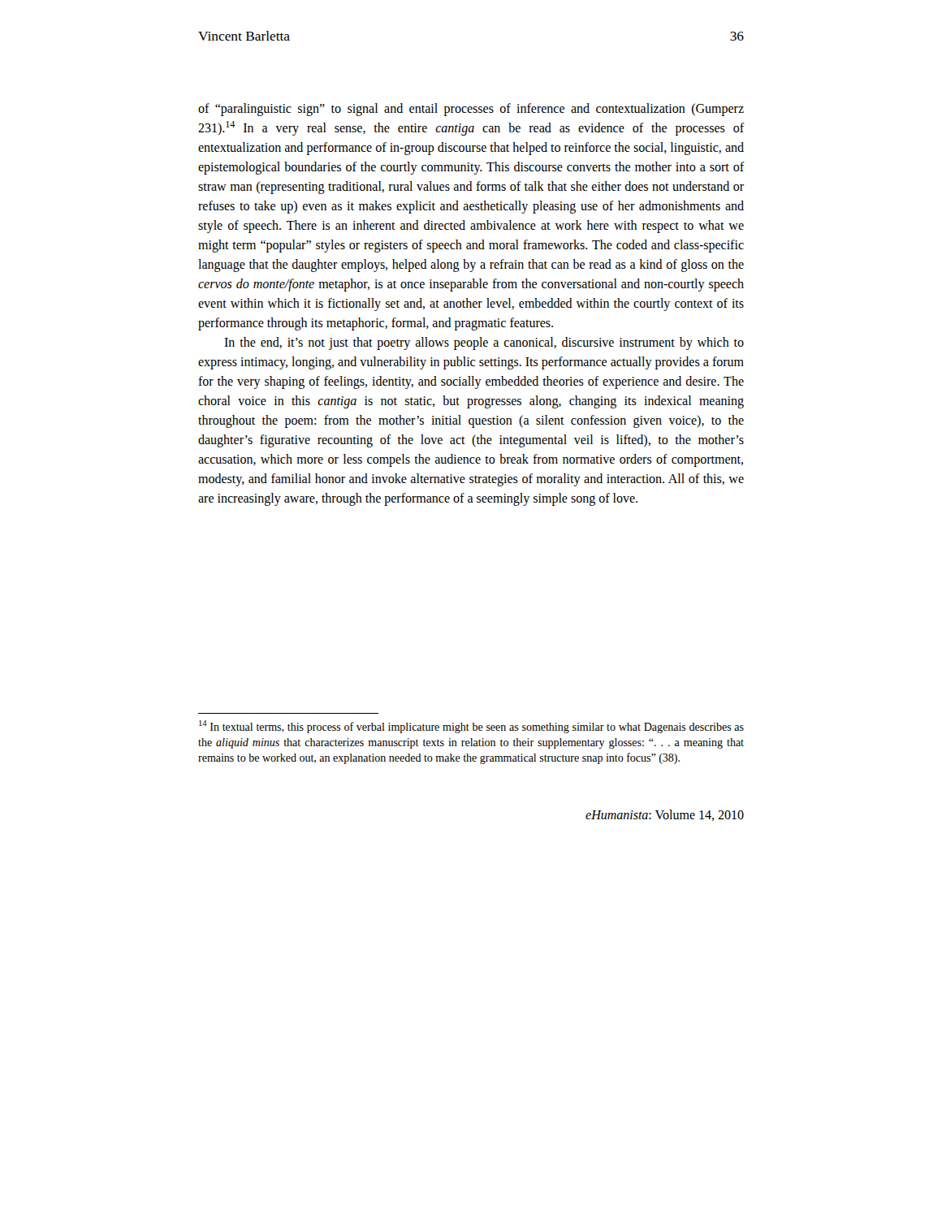Vincent Barletta
36
of “paralinguistic sign” to signal and entail processes of inference and contextualization (Gumperz 231).14 In a very real sense, the entire cantiga can be read as evidence of the processes of entextualization and performance of in-group discourse that helped to reinforce the social, linguistic, and epistemological boundaries of the courtly community. This discourse converts the mother into a sort of straw man (representing traditional, rural values and forms of talk that she either does not understand or refuses to take up) even as it makes explicit and aesthetically pleasing use of her admonishments and style of speech. There is an inherent and directed ambivalence at work here with respect to what we might term “popular” styles or registers of speech and moral frameworks. The coded and class-specific language that the daughter employs, helped along by a refrain that can be read as a kind of gloss on the cervos do monte/fonte metaphor, is at once inseparable from the conversational and non-courtly speech event within which it is fictionally set and, at another level, embedded within the courtly context of its performance through its metaphoric, formal, and pragmatic features.
In the end, it’s not just that poetry allows people a canonical, discursive instrument by which to express intimacy, longing, and vulnerability in public settings. Its performance actually provides a forum for the very shaping of feelings, identity, and socially embedded theories of experience and desire. The choral voice in this cantiga is not static, but progresses along, changing its indexical meaning throughout the poem: from the mother’s initial question (a silent confession given voice), to the daughter’s figurative recounting of the love act (the integumental veil is lifted), to the mother’s accusation, which more or less compels the audience to break from normative orders of comportment, modesty, and familial honor and invoke alternative strategies of morality and interaction. All of this, we are increasingly aware, through the performance of a seemingly simple song of love.
14 In textual terms, this process of verbal implicature might be seen as something similar to what Dagenais describes as the aliquid minus that characterizes manuscript texts in relation to their supplementary glosses: “. . . a meaning that remains to be worked out, an explanation needed to make the grammatical structure snap into focus” (38).
eHumanista: Volume 14, 2010